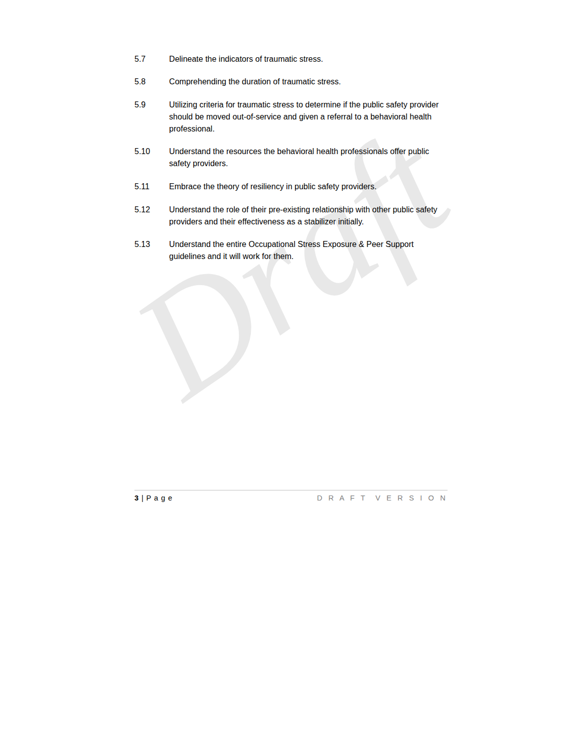Draft
5.7 Delineate the indicators of traumatic stress.
5.8 Comprehending the duration of traumatic stress.
5.9 Utilizing criteria for traumatic stress to determine if the public safety provider should be moved out-of-service and given a referral to a behavioral health professional.
5.10 Understand the resources the behavioral health professionals offer public safety providers.
5.11 Embrace the theory of resiliency in public safety providers.
5.12 Understand the role of their pre-existing relationship with other public safety providers and their effectiveness as a stabilizer initially.
5.13 Understand the entire Occupational Stress Exposure & Peer Support guidelines and it will work for them.
3 | P a g e
D R A F T V E R S I O N